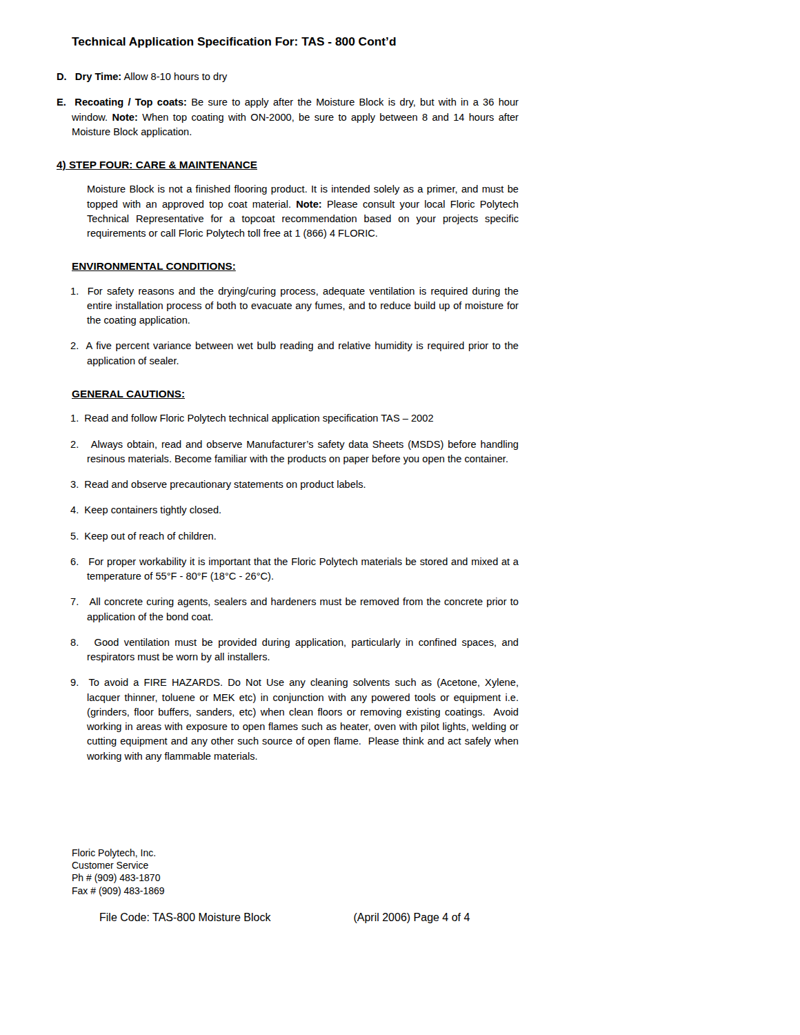Technical Application Specification For: TAS - 800 Cont’d
D. Dry Time: Allow 8-10 hours to dry
E. Recoating / Top coats: Be sure to apply after the Moisture Block is dry, but with in a 36 hour window. Note: When top coating with ON-2000, be sure to apply between 8 and 14 hours after Moisture Block application.
4) STEP FOUR: CARE & MAINTENANCE
Moisture Block is not a finished flooring product. It is intended solely as a primer, and must be topped with an approved top coat material. Note: Please consult your local Floric Polytech Technical Representative for a topcoat recommendation based on your projects specific requirements or call Floric Polytech toll free at 1 (866) 4 FLORIC.
ENVIRONMENTAL CONDITIONS:
1. For safety reasons and the drying/curing process, adequate ventilation is required during the entire installation process of both to evacuate any fumes, and to reduce build up of moisture for the coating application.
2. A five percent variance between wet bulb reading and relative humidity is required prior to the application of sealer.
GENERAL CAUTIONS:
1. Read and follow Floric Polytech technical application specification TAS – 2002
2. Always obtain, read and observe Manufacturer’s safety data Sheets (MSDS) before handling resinous materials. Become familiar with the products on paper before you open the container.
3. Read and observe precautionary statements on product labels.
4. Keep containers tightly closed.
5. Keep out of reach of children.
6. For proper workability it is important that the Floric Polytech materials be stored and mixed at a temperature of 55°F - 80°F (18°C - 26°C).
7. All concrete curing agents, sealers and hardeners must be removed from the concrete prior to application of the bond coat.
8. Good ventilation must be provided during application, particularly in confined spaces, and respirators must be worn by all installers.
9. To avoid a FIRE HAZARDS. Do Not Use any cleaning solvents such as (Acetone, Xylene, lacquer thinner, toluene or MEK etc) in conjunction with any powered tools or equipment i.e. (grinders, floor buffers, sanders, etc) when clean floors or removing existing coatings. Avoid working in areas with exposure to open flames such as heater, oven with pilot lights, welding or cutting equipment and any other such source of open flame. Please think and act safely when working with any flammable materials.
Floric Polytech, Inc.
Customer Service
Ph # (909) 483-1870
Fax # (909) 483-1869
File Code: TAS-800 Moisture Block(April 2006) Page 4 of 4